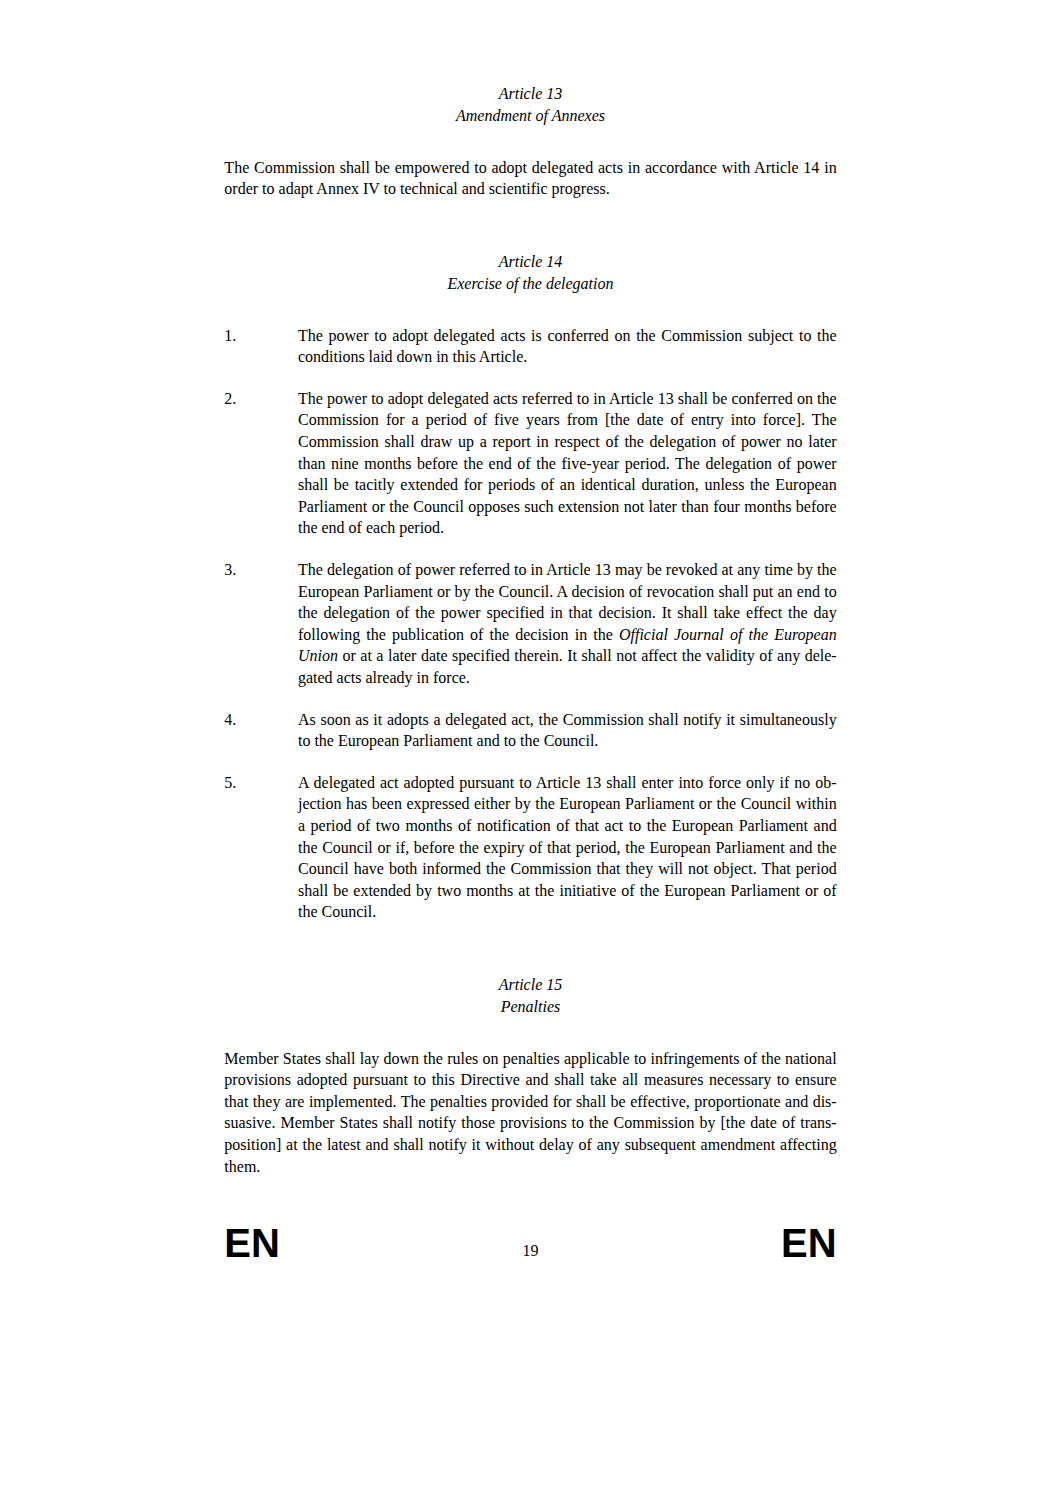Article 13 Amendment of Annexes
The Commission shall be empowered to adopt delegated acts in accordance with Article 14 in order to adapt Annex IV to technical and scientific progress.
Article 14 Exercise of the delegation
1. The power to adopt delegated acts is conferred on the Commission subject to the conditions laid down in this Article.
2. The power to adopt delegated acts referred to in Article 13 shall be conferred on the Commission for a period of five years from [the date of entry into force]. The Commission shall draw up a report in respect of the delegation of power no later than nine months before the end of the five-year period. The delegation of power shall be tacitly extended for periods of an identical duration, unless the European Parliament or the Council opposes such extension not later than four months before the end of each period.
3. The delegation of power referred to in Article 13 may be revoked at any time by the European Parliament or by the Council. A decision of revocation shall put an end to the delegation of the power specified in that decision. It shall take effect the day following the publication of the decision in the Official Journal of the European Union or at a later date specified therein. It shall not affect the validity of any delegated acts already in force.
4. As soon as it adopts a delegated act, the Commission shall notify it simultaneously to the European Parliament and to the Council.
5. A delegated act adopted pursuant to Article 13 shall enter into force only if no objection has been expressed either by the European Parliament or the Council within a period of two months of notification of that act to the European Parliament and the Council or if, before the expiry of that period, the European Parliament and the Council have both informed the Commission that they will not object. That period shall be extended by two months at the initiative of the European Parliament or of the Council.
Article 15 Penalties
Member States shall lay down the rules on penalties applicable to infringements of the national provisions adopted pursuant to this Directive and shall take all measures necessary to ensure that they are implemented. The penalties provided for shall be effective, proportionate and dissuasive. Member States shall notify those provisions to the Commission by [the date of transposition] at the latest and shall notify it without delay of any subsequent amendment affecting them.
EN 19 EN